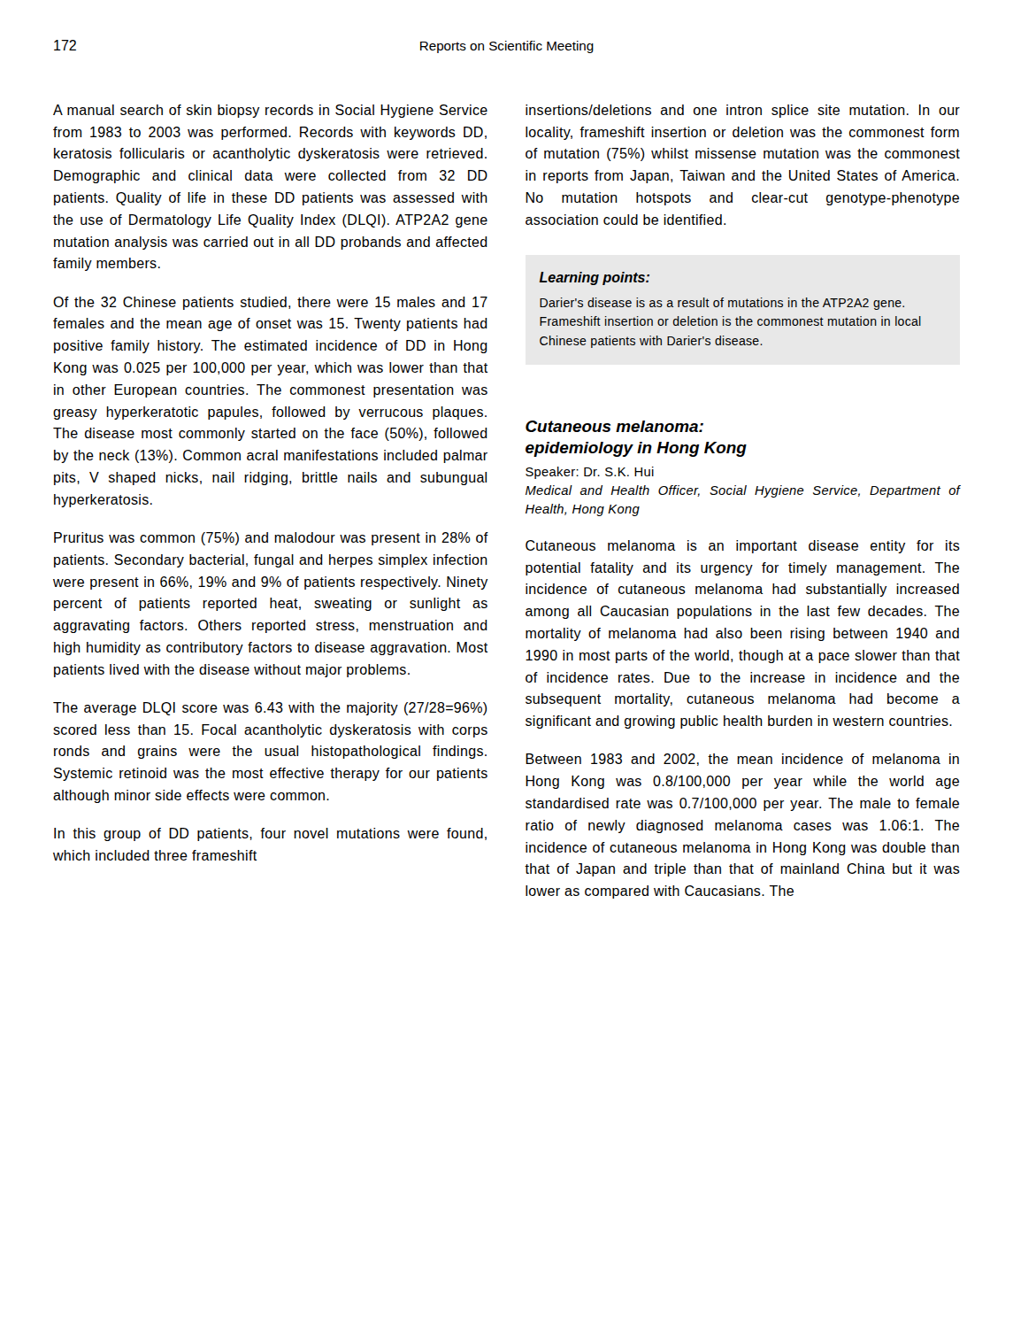172
Reports on Scientific Meeting
A manual search of skin biopsy records in Social Hygiene Service from 1983 to 2003 was performed. Records with keywords DD, keratosis follicularis or acantholytic dyskeratosis were retrieved. Demographic and clinical data were collected from 32 DD patients. Quality of life in these DD patients was assessed with the use of Dermatology Life Quality Index (DLQI). ATP2A2 gene mutation analysis was carried out in all DD probands and affected family members.
Of the 32 Chinese patients studied, there were 15 males and 17 females and the mean age of onset was 15. Twenty patients had positive family history. The estimated incidence of DD in Hong Kong was 0.025 per 100,000 per year, which was lower than that in other European countries. The commonest presentation was greasy hyperkeratotic papules, followed by verrucous plaques. The disease most commonly started on the face (50%), followed by the neck (13%). Common acral manifestations included palmar pits, V shaped nicks, nail ridging, brittle nails and subungual hyperkeratosis.
Pruritus was common (75%) and malodour was present in 28% of patients. Secondary bacterial, fungal and herpes simplex infection were present in 66%, 19% and 9% of patients respectively. Ninety percent of patients reported heat, sweating or sunlight as aggravating factors. Others reported stress, menstruation and high humidity as contributory factors to disease aggravation. Most patients lived with the disease without major problems.
The average DLQI score was 6.43 with the majority (27/28=96%) scored less than 15. Focal acantholytic dyskeratosis with corps ronds and grains were the usual histopathological findings. Systemic retinoid was the most effective therapy for our patients although minor side effects were common.
In this group of DD patients, four novel mutations were found, which included three frameshift
insertions/deletions and one intron splice site mutation. In our locality, frameshift insertion or deletion was the commonest form of mutation (75%) whilst missense mutation was the commonest in reports from Japan, Taiwan and the United States of America. No mutation hotspots and clear-cut genotype-phenotype association could be identified.
Learning points:
Darier's disease is as a result of mutations in the ATP2A2 gene. Frameshift insertion or deletion is the commonest mutation in local Chinese patients with Darier's disease.
Cutaneous melanoma:
epidemiology in Hong Kong
Speaker: Dr. S.K. Hui
Medical and Health Officer, Social Hygiene Service, Department of Health, Hong Kong
Cutaneous melanoma is an important disease entity for its potential fatality and its urgency for timely management. The incidence of cutaneous melanoma had substantially increased among all Caucasian populations in the last few decades. The mortality of melanoma had also been rising between 1940 and 1990 in most parts of the world, though at a pace slower than that of incidence rates. Due to the increase in incidence and the subsequent mortality, cutaneous melanoma had become a significant and growing public health burden in western countries.
Between 1983 and 2002, the mean incidence of melanoma in Hong Kong was 0.8/100,000 per year while the world age standardised rate was 0.7/100,000 per year. The male to female ratio of newly diagnosed melanoma cases was 1.06:1. The incidence of cutaneous melanoma in Hong Kong was double than that of Japan and triple than that of mainland China but it was lower as compared with Caucasians. The